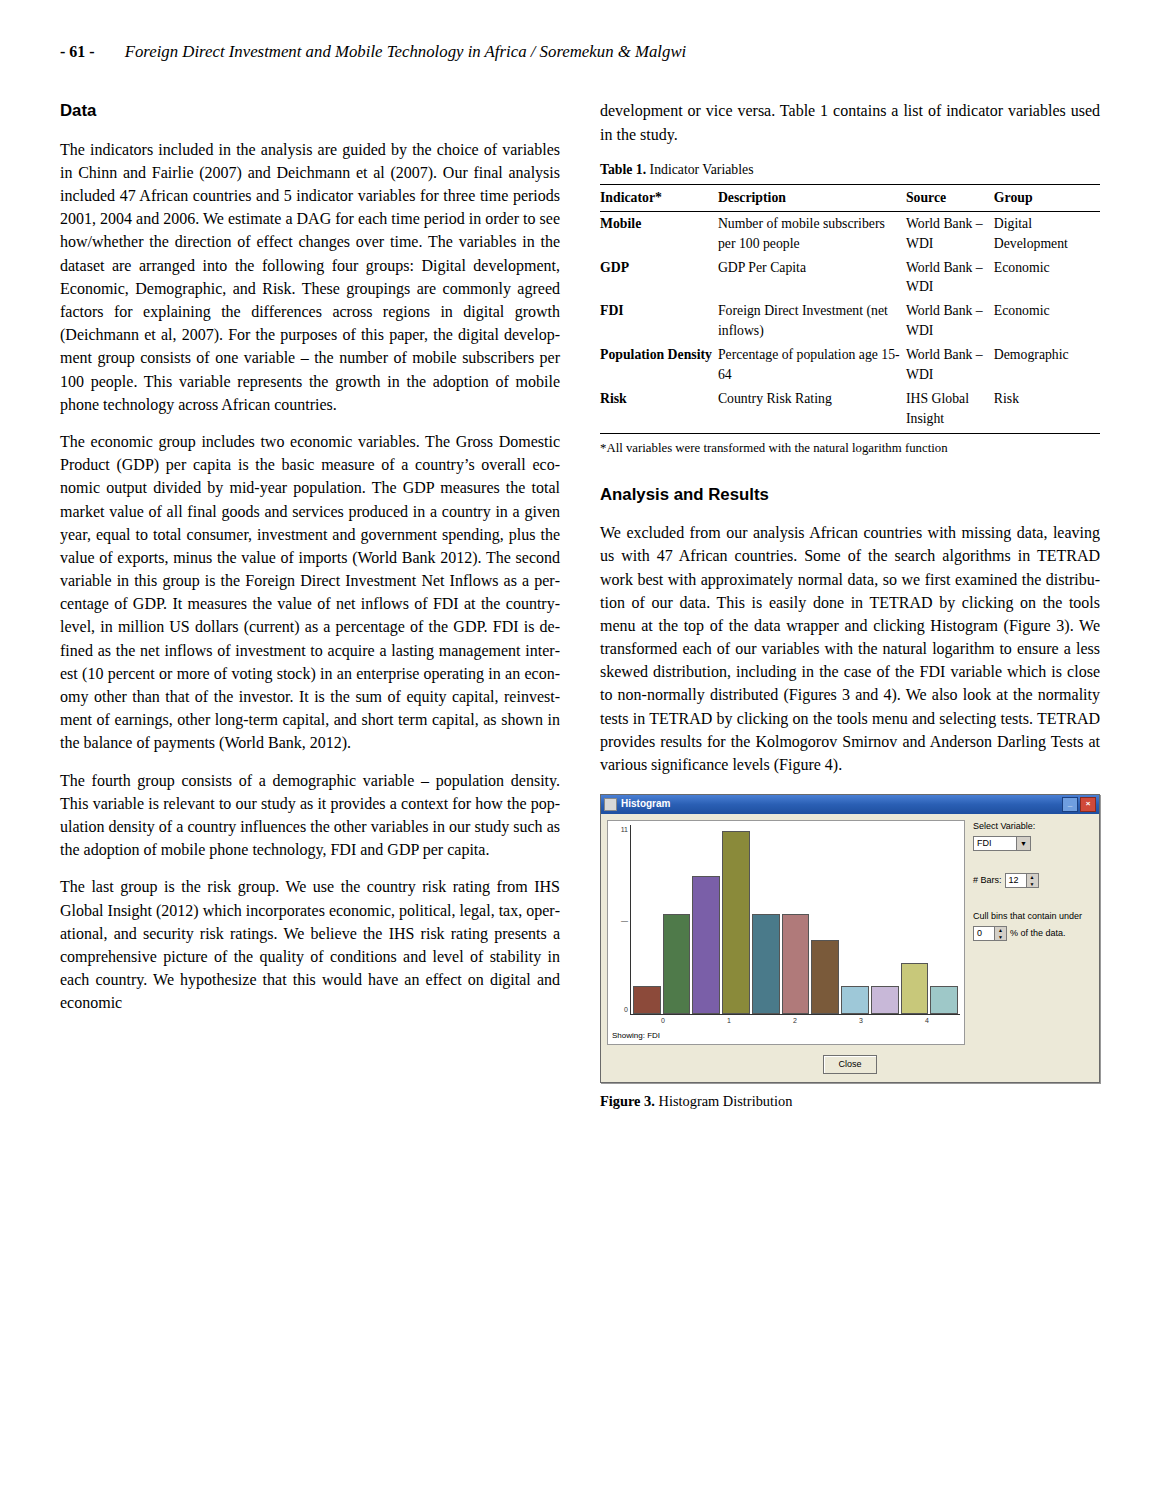- 61 - Foreign Direct Investment and Mobile Technology in Africa / Soremekun & Malgwi
Data
The indicators included in the analysis are guided by the choice of variables in Chinn and Fairlie (2007) and Deichmann et al (2007). Our final analysis included 47 African countries and 5 indicator variables for three time periods 2001, 2004 and 2006. We estimate a DAG for each time period in order to see how/whether the direction of effect changes over time. The variables in the dataset are arranged into the following four groups: Digital development, Economic, Demographic, and Risk. These groupings are commonly agreed factors for explaining the differences across regions in digital growth (Deichmann et al, 2007). For the purposes of this paper, the digital development group consists of one variable – the number of mobile subscribers per 100 people. This variable represents the growth in the adoption of mobile phone technology across African countries.
The economic group includes two economic variables. The Gross Domestic Product (GDP) per capita is the basic measure of a country’s overall economic output divided by mid-year population. The GDP measures the total market value of all final goods and services produced in a country in a given year, equal to total consumer, investment and government spending, plus the value of exports, minus the value of imports (World Bank 2012). The second variable in this group is the Foreign Direct Investment Net Inflows as a percentage of GDP. It measures the value of net inflows of FDI at the country-level, in million US dollars (current) as a percentage of the GDP. FDI is defined as the net inflows of investment to acquire a lasting management interest (10 percent or more of voting stock) in an enterprise operating in an economy other than that of the investor. It is the sum of equity capital, reinvestment of earnings, other long-term capital, and short term capital, as shown in the balance of payments (World Bank, 2012).
The fourth group consists of a demographic variable – population density. This variable is relevant to our study as it provides a context for how the population density of a country influences the other variables in our study such as the adoption of mobile phone technology, FDI and GDP per capita.
The last group is the risk group. We use the country risk rating from IHS Global Insight (2012) which incorporates economic, political, legal, tax, operational, and security risk ratings. We believe the IHS risk rating presents a comprehensive picture of the quality of conditions and level of stability in each country. We hypothesize that this would have an effect on digital and economic
development or vice versa. Table 1 contains a list of indicator variables used in the study.
Table 1. Indicator Variables
| Indicator* | Description | Source | Group |
| --- | --- | --- | --- |
| Mobile | Number of mobile subscribers per 100 people | World Bank – WDI | Digital Development |
| GDP | GDP Per Capita | World Bank – WDI | Economic |
| FDI | Foreign Direct Investment (net inflows) | World Bank – WDI | Economic |
| Population Density | Percentage of population age 15-64 | World Bank – WDI | Demographic |
| Risk | Country Risk Rating | IHS Global Insight | Risk |
*All variables were transformed with the natural logarithm function
Analysis and Results
We excluded from our analysis African countries with missing data, leaving us with 47 African countries. Some of the search algorithms in TETRAD work best with approximately normal data, so we first examined the distribution of our data. This is easily done in TETRAD by clicking on the tools menu at the top of the data wrapper and clicking Histogram (Figure 3). We transformed each of our variables with the natural logarithm to ensure a less skewed distribution, including in the case of the FDI variable which is close to non-normally distributed (Figures 3 and 4). We also look at the normality tests in TETRAD by clicking on the tools menu and selecting tests. TETRAD provides results for the Kolmogorov Smirnov and Anderson Darling Tests at various significance levels (Figure 4).
Histogram
_
×
11 — 0
01234
Showing: FDI
Select Variable: FDI ▼
# Bars: 12
▲
▼
Cull bins that contain under 0
▲
▼
% of the data.
Close
Figure 3. Histogram Distribution